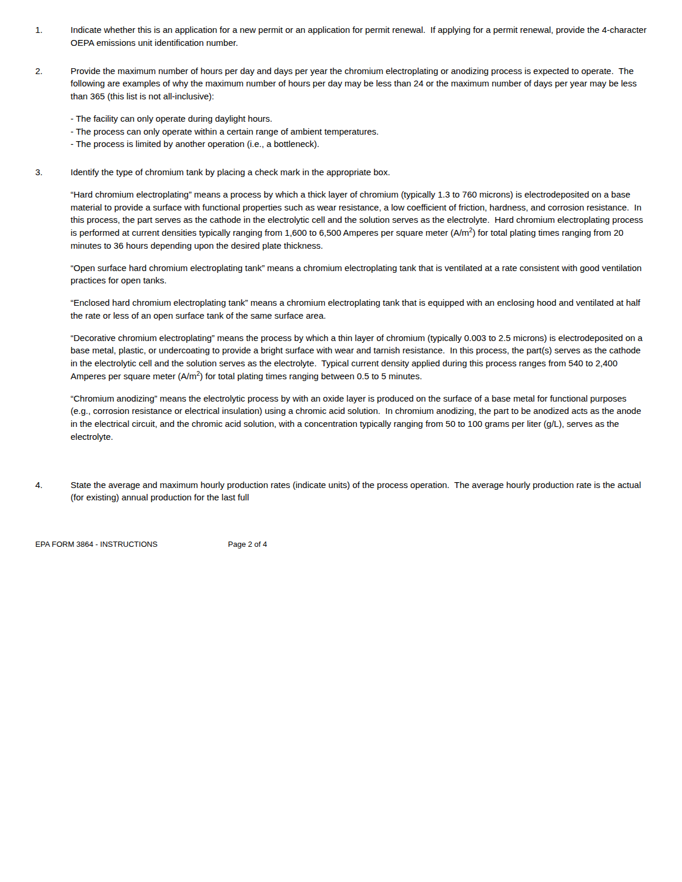Indicate whether this is an application for a new permit or an application for permit renewal. If applying for a permit renewal, provide the 4-character OEPA emissions unit identification number.
Provide the maximum number of hours per day and days per year the chromium electroplating or anodizing process is expected to operate. The following are examples of why the maximum number of hours per day may be less than 24 or the maximum number of days per year may be less than 365 (this list is not all-inclusive):
The facility can only operate during daylight hours.
The process can only operate within a certain range of ambient temperatures.
The process is limited by another operation (i.e., a bottleneck).
Identify the type of chromium tank by placing a check mark in the appropriate box.
“Hard chromium electroplating” means a process by which a thick layer of chromium (typically 1.3 to 760 microns) is electrodeposited on a base material to provide a surface with functional properties such as wear resistance, a low coefficient of friction, hardness, and corrosion resistance. In this process, the part serves as the cathode in the electrolytic cell and the solution serves as the electrolyte. Hard chromium electroplating process is performed at current densities typically ranging from 1,600 to 6,500 Amperes per square meter (A/m2) for total plating times ranging from 20 minutes to 36 hours depending upon the desired plate thickness.
“Open surface hard chromium electroplating tank” means a chromium electroplating tank that is ventilated at a rate consistent with good ventilation practices for open tanks.
“Enclosed hard chromium electroplating tank” means a chromium electroplating tank that is equipped with an enclosing hood and ventilated at half the rate or less of an open surface tank of the same surface area.
“Decorative chromium electroplating” means the process by which a thin layer of chromium (typically 0.003 to 2.5 microns) is electrodeposited on a base metal, plastic, or undercoating to provide a bright surface with wear and tarnish resistance. In this process, the part(s) serves as the cathode in the electrolytic cell and the solution serves as the electrolyte. Typical current density applied during this process ranges from 540 to 2,400 Amperes per square meter (A/m2) for total plating times ranging between 0.5 to 5 minutes.
“Chromium anodizing” means the electrolytic process by with an oxide layer is produced on the surface of a base metal for functional purposes (e.g., corrosion resistance or electrical insulation) using a chromic acid solution. In chromium anodizing, the part to be anodized acts as the anode in the electrical circuit, and the chromic acid solution, with a concentration typically ranging from 50 to 100 grams per liter (g/L), serves as the electrolyte.
State the average and maximum hourly production rates (indicate units) of the process operation. The average hourly production rate is the actual (for existing) annual production for the last full
EPA FORM 3864 - INSTRUCTIONS Page 2 of 4